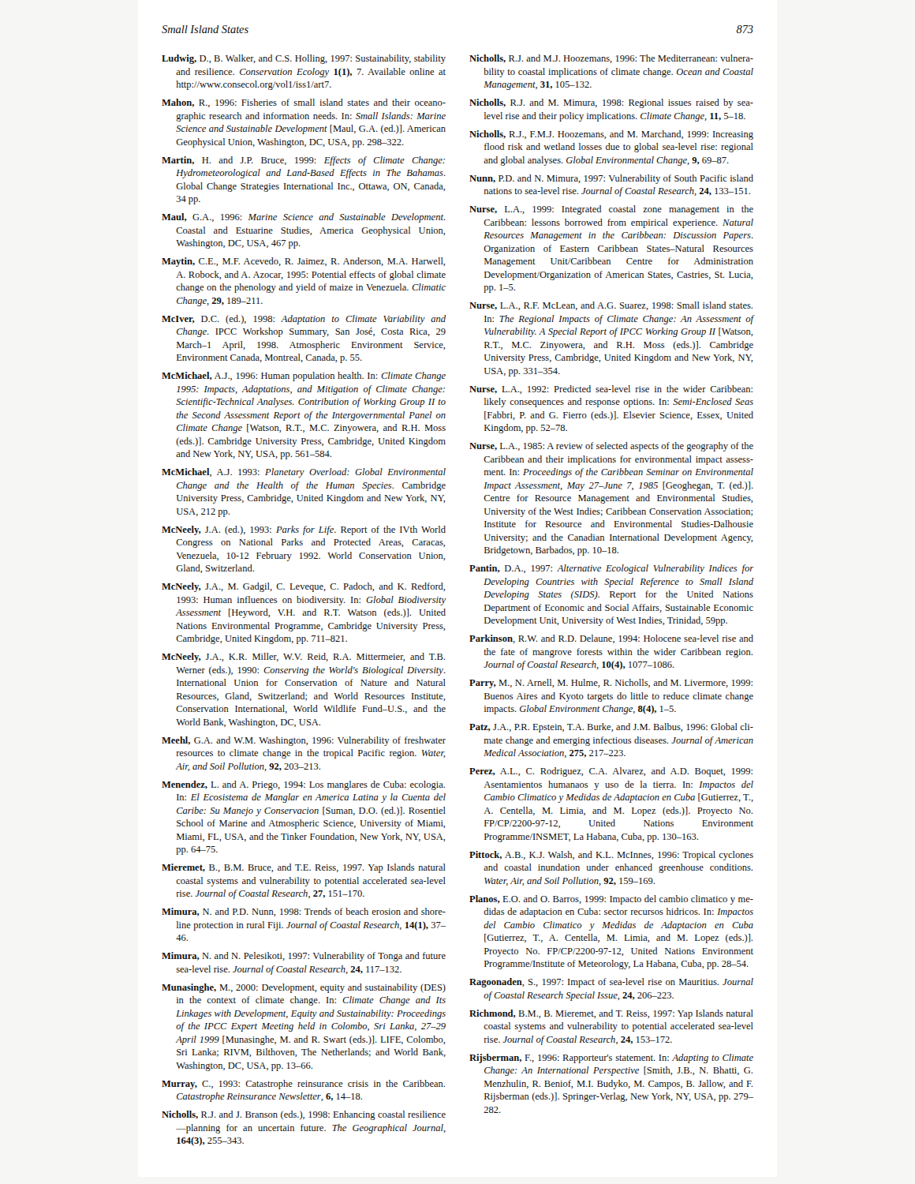Small Island States 873
Ludwig, D., B. Walker, and C.S. Holling, 1997: Sustainability, stability and resilience. Conservation Ecology 1(1), 7. Available online at http://www.consecol.org/vol1/iss1/art7.
Mahon, R., 1996: Fisheries of small island states and their oceanographic research and information needs. In: Small Islands: Marine Science and Sustainable Development [Maul, G.A. (ed.)]. American Geophysical Union, Washington, DC, USA, pp. 298–322.
Martin, H. and J.P. Bruce, 1999: Effects of Climate Change: Hydrometeorological and Land-Based Effects in The Bahamas. Global Change Strategies International Inc., Ottawa, ON, Canada, 34 pp.
Maul, G.A., 1996: Marine Science and Sustainable Development. Coastal and Estuarine Studies, America Geophysical Union, Washington, DC, USA, 467 pp.
Maytin, C.E., M.F. Acevedo, R. Jaimez, R. Anderson, M.A. Harwell, A. Robock, and A. Azocar, 1995: Potential effects of global climate change on the phenology and yield of maize in Venezuela. Climatic Change, 29, 189–211.
McIver, D.C. (ed.), 1998: Adaptation to Climate Variability and Change. IPCC Workshop Summary, San José, Costa Rica, 29 March–1 April, 1998. Atmospheric Environment Service, Environment Canada, Montreal, Canada, p. 55.
McMichael, A.J., 1996: Human population health. In: Climate Change 1995: Impacts, Adaptations, and Mitigation of Climate Change: Scientific-Technical Analyses. Contribution of Working Group II to the Second Assessment Report of the Intergovernmental Panel on Climate Change [Watson, R.T., M.C. Zinyowera, and R.H. Moss (eds.)]. Cambridge University Press, Cambridge, United Kingdom and New York, NY, USA, pp. 561–584.
McMichael, A.J. 1993: Planetary Overload: Global Environmental Change and the Health of the Human Species. Cambridge University Press, Cambridge, United Kingdom and New York, NY, USA, 212 pp.
McNeely, J.A. (ed.), 1993: Parks for Life. Report of the IVth World Congress on National Parks and Protected Areas, Caracas, Venezuela, 10-12 February 1992. World Conservation Union, Gland, Switzerland.
McNeely, J.A., M. Gadgil, C. Leveque, C. Padoch, and K. Redford, 1993: Human influences on biodiversity. In: Global Biodiversity Assessment [Heyword, V.H. and R.T. Watson (eds.)]. United Nations Environmental Programme, Cambridge University Press, Cambridge, United Kingdom, pp. 711–821.
McNeely, J.A., K.R. Miller, W.V. Reid, R.A. Mittermeier, and T.B. Werner (eds.), 1990: Conserving the World's Biological Diversity. International Union for Conservation of Nature and Natural Resources, Gland, Switzerland; and World Resources Institute, Conservation International, World Wildlife Fund–U.S., and the World Bank, Washington, DC, USA.
Meehl, G.A. and W.M. Washington, 1996: Vulnerability of freshwater resources to climate change in the tropical Pacific region. Water, Air, and Soil Pollution, 92, 203–213.
Menendez, L. and A. Priego, 1994: Los manglares de Cuba: ecologia. In: El Ecosistema de Manglar en America Latina y la Cuenta del Caribe: Su Manejo y Conservacion [Suman, D.O. (ed.)]. Rosentiel School of Marine and Atmospheric Science, University of Miami, Miami, FL, USA, and the Tinker Foundation, New York, NY, USA, pp. 64–75.
Mieremet, B., B.M. Bruce, and T.E. Reiss, 1997. Yap Islands natural coastal systems and vulnerability to potential accelerated sea-level rise. Journal of Coastal Research, 27, 151–170.
Mimura, N. and P.D. Nunn, 1998: Trends of beach erosion and shoreline protection in rural Fiji. Journal of Coastal Research, 14(1), 37–46.
Mimura, N. and N. Pelesikoti, 1997: Vulnerability of Tonga and future sea-level rise. Journal of Coastal Research, 24, 117–132.
Munasinghe, M., 2000: Development, equity and sustainability (DES) in the context of climate change. In: Climate Change and Its Linkages with Development, Equity and Sustainability: Proceedings of the IPCC Expert Meeting held in Colombo, Sri Lanka, 27–29 April 1999 [Munasinghe, M. and R. Swart (eds.)]. LIFE, Colombo, Sri Lanka; RIVM, Bilthoven, The Netherlands; and World Bank, Washington, DC, USA, pp. 13–66.
Murray, C., 1993: Catastrophe reinsurance crisis in the Caribbean. Catastrophe Reinsurance Newsletter, 6, 14–18.
Nicholls, R.J. and J. Branson (eds.), 1998: Enhancing coastal resilience—planning for an uncertain future. The Geographical Journal, 164(3), 255–343.
Nicholls, R.J. and M.J. Hoozemans, 1996: The Mediterranean: vulnerability to coastal implications of climate change. Ocean and Coastal Management, 31, 105–132.
Nicholls, R.J. and M. Mimura, 1998: Regional issues raised by sea-level rise and their policy implications. Climate Change, 11, 5–18.
Nicholls, R.J., F.M.J. Hoozemans, and M. Marchand, 1999: Increasing flood risk and wetland losses due to global sea-level rise: regional and global analyses. Global Environmental Change, 9, 69–87.
Nunn, P.D. and N. Mimura, 1997: Vulnerability of South Pacific island nations to sea-level rise. Journal of Coastal Research, 24, 133–151.
Nurse, L.A., 1999: Integrated coastal zone management in the Caribbean: lessons borrowed from empirical experience. Natural Resources Management in the Caribbean: Discussion Papers. Organization of Eastern Caribbean States–Natural Resources Management Unit/Caribbean Centre for Administration Development/Organization of American States, Castries, St. Lucia, pp. 1–5.
Nurse, L.A., R.F. McLean, and A.G. Suarez, 1998: Small island states. In: The Regional Impacts of Climate Change: An Assessment of Vulnerability. A Special Report of IPCC Working Group II [Watson, R.T., M.C. Zinyowera, and R.H. Moss (eds.)]. Cambridge University Press, Cambridge, United Kingdom and New York, NY, USA, pp. 331–354.
Nurse, L.A., 1992: Predicted sea-level rise in the wider Caribbean: likely consequences and response options. In: Semi-Enclosed Seas [Fabbri, P. and G. Fierro (eds.)]. Elsevier Science, Essex, United Kingdom, pp. 52–78.
Nurse, L.A., 1985: A review of selected aspects of the geography of the Caribbean and their implications for environmental impact assessment. In: Proceedings of the Caribbean Seminar on Environmental Impact Assessment, May 27–June 7, 1985 [Geoghegan, T. (ed.)]. Centre for Resource Management and Environmental Studies, University of the West Indies; Caribbean Conservation Association; Institute for Resource and Environmental Studies-Dalhousie University; and the Canadian International Development Agency, Bridgetown, Barbados, pp. 10–18.
Pantin, D.A., 1997: Alternative Ecological Vulnerability Indices for Developing Countries with Special Reference to Small Island Developing States (SIDS). Report for the United Nations Department of Economic and Social Affairs, Sustainable Economic Development Unit, University of West Indies, Trinidad, 59pp.
Parkinson, R.W. and R.D. Delaune, 1994: Holocene sea-level rise and the fate of mangrove forests within the wider Caribbean region. Journal of Coastal Research, 10(4), 1077–1086.
Parry, M., N. Arnell, M. Hulme, R. Nicholls, and M. Livermore, 1999: Buenos Aires and Kyoto targets do little to reduce climate change impacts. Global Environment Change, 8(4), 1–5.
Patz, J.A., P.R. Epstein, T.A. Burke, and J.M. Balbus, 1996: Global climate change and emerging infectious diseases. Journal of American Medical Association, 275, 217–223.
Perez, A.L., C. Rodriguez, C.A. Alvarez, and A.D. Boquet, 1999: Asentamientos humanaos y uso de la tierra. In: Impactos del Cambio Climatico y Medidas de Adaptacion en Cuba [Gutierrez, T., A. Centella, M. Limia, and M. Lopez (eds.)]. Proyecto No. FP/CP/2200-97-12, United Nations Environment Programme/INSMET, La Habana, Cuba, pp. 130–163.
Pittock, A.B., K.J. Walsh, and K.L. McInnes, 1996: Tropical cyclones and coastal inundation under enhanced greenhouse conditions. Water, Air, and Soil Pollution, 92, 159–169.
Planos, E.O. and O. Barros, 1999: Impacto del cambio climatico y medidas de adaptacion en Cuba: sector recursos hidricos. In: Impactos del Cambio Climatico y Medidas de Adaptacion en Cuba [Gutierrez, T., A. Centella, M. Limia, and M. Lopez (eds.)]. Proyecto No. FP/CP/2200-97-12, United Nations Environment Programme/Institute of Meteorology, La Habana, Cuba, pp. 28–54.
Ragoonaden, S., 1997: Impact of sea-level rise on Mauritius. Journal of Coastal Research Special Issue, 24, 206–223.
Richmond, B.M., B. Mieremet, and T. Reiss, 1997: Yap Islands natural coastal systems and vulnerability to potential accelerated sea-level rise. Journal of Coastal Research, 24, 153–172.
Rijsberman, F., 1996: Rapporteur's statement. In: Adapting to Climate Change: An International Perspective [Smith, J.B., N. Bhatti, G. Menzhulin, R. Beniof, M.I. Budyko, M. Campos, B. Jallow, and F. Rijsberman (eds.)]. Springer-Verlag, New York, NY, USA, pp. 279–282.